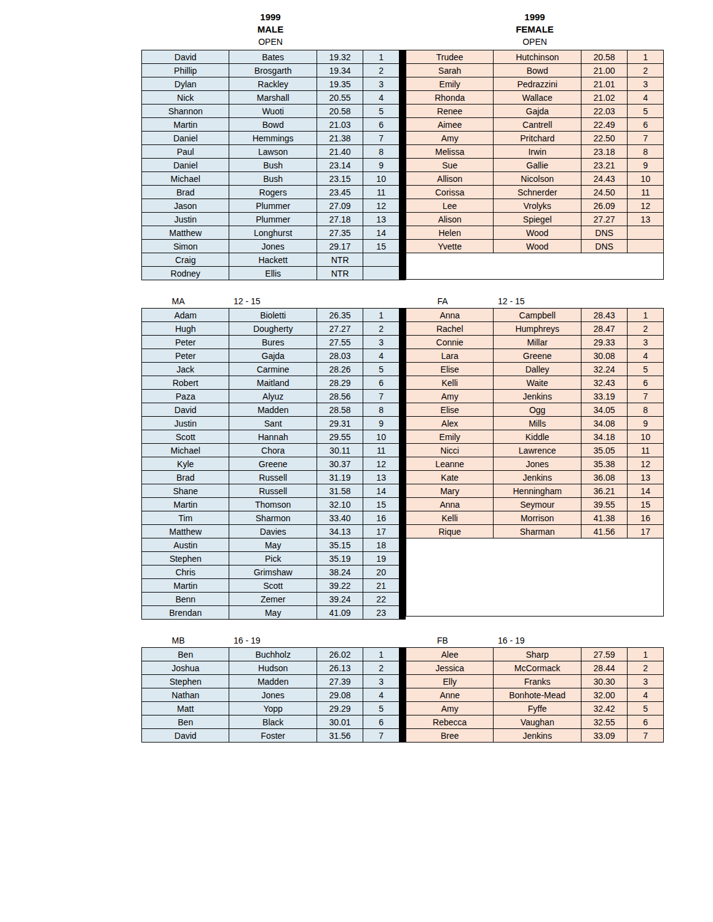1999
MALE
OPEN
1999
FEMALE
OPEN
| David | Bates | 19.32 | 1 |
| Phillip | Brosgarth | 19.34 | 2 |
| Dylan | Rackley | 19.35 | 3 |
| Nick | Marshall | 20.55 | 4 |
| Shannon | Wuoti | 20.58 | 5 |
| Martin | Bowd | 21.03 | 6 |
| Daniel | Hemmings | 21.38 | 7 |
| Paul | Lawson | 21.40 | 8 |
| Daniel | Bush | 23.14 | 9 |
| Michael | Bush | 23.15 | 10 |
| Brad | Rogers | 23.45 | 11 |
| Jason | Plummer | 27.09 | 12 |
| Justin | Plummer | 27.18 | 13 |
| Matthew | Longhurst | 27.35 | 14 |
| Simon | Jones | 29.17 | 15 |
| Craig | Hackett | NTR | |
| Rodney | Ellis | NTR | |
| Trudee | Hutchinson | 20.58 | 1 |
| Sarah | Bowd | 21.00 | 2 |
| Emily | Pedrazzini | 21.01 | 3 |
| Rhonda | Wallace | 21.02 | 4 |
| Renee | Gajda | 22.03 | 5 |
| Aimee | Cantrell | 22.49 | 6 |
| Amy | Pritchard | 22.50 | 7 |
| Melissa | Irwin | 23.18 | 8 |
| Sue | Gallie | 23.21 | 9 |
| Allison | Nicolson | 24.43 | 10 |
| Corissa | Schnerder | 24.50 | 11 |
| Lee | Vrolyks | 26.09 | 12 |
| Alison | Spiegel | 27.27 | 13 |
| Helen | Wood | DNS | |
| Yvette | Wood | DNS | |
MA
12 - 15
FA
12 - 15
| Adam | Bioletti | 26.35 | 1 |
| Hugh | Dougherty | 27.27 | 2 |
| Peter | Bures | 27.55 | 3 |
| Peter | Gajda | 28.03 | 4 |
| Jack | Carmine | 28.26 | 5 |
| Robert | Maitland | 28.29 | 6 |
| Paza | Alyuz | 28.56 | 7 |
| David | Madden | 28.58 | 8 |
| Justin | Sant | 29.31 | 9 |
| Scott | Hannah | 29.55 | 10 |
| Michael | Chora | 30.11 | 11 |
| Kyle | Greene | 30.37 | 12 |
| Brad | Russell | 31.19 | 13 |
| Shane | Russell | 31.58 | 14 |
| Martin | Thomson | 32.10 | 15 |
| Tim | Sharmon | 33.40 | 16 |
| Matthew | Davies | 34.13 | 17 |
| Austin | May | 35.15 | 18 |
| Stephen | Pick | 35.19 | 19 |
| Chris | Grimshaw | 38.24 | 20 |
| Martin | Scott | 39.22 | 21 |
| Benn | Zemer | 39.24 | 22 |
| Brendan | May | 41.09 | 23 |
| Anna | Campbell | 28.43 | 1 |
| Rachel | Humphreys | 28.47 | 2 |
| Connie | Millar | 29.33 | 3 |
| Lara | Greene | 30.08 | 4 |
| Elise | Dalley | 32.24 | 5 |
| Kelli | Waite | 32.43 | 6 |
| Amy | Jenkins | 33.19 | 7 |
| Elise | Ogg | 34.05 | 8 |
| Alex | Mills | 34.08 | 9 |
| Emily | Kiddle | 34.18 | 10 |
| Nicci | Lawrence | 35.05 | 11 |
| Leanne | Jones | 35.38 | 12 |
| Kate | Jenkins | 36.08 | 13 |
| Mary | Henningham | 36.21 | 14 |
| Anna | Seymour | 39.55 | 15 |
| Kelli | Morrison | 41.38 | 16 |
| Rique | Sharman | 41.56 | 17 |
MB
16 - 19
FB
16 - 19
| Ben | Buchholz | 26.02 | 1 |
| Joshua | Hudson | 26.13 | 2 |
| Stephen | Madden | 27.39 | 3 |
| Nathan | Jones | 29.08 | 4 |
| Matt | Yopp | 29.29 | 5 |
| Ben | Black | 30.01 | 6 |
| David | Foster | 31.56 | 7 |
| Alee | Sharp | 27.59 | 1 |
| Jessica | McCormack | 28.44 | 2 |
| Elly | Franks | 30.30 | 3 |
| Anne | Bonhote-Mead | 32.00 | 4 |
| Amy | Fyffe | 32.42 | 5 |
| Rebecca | Vaughan | 32.55 | 6 |
| Bree | Jenkins | 33.09 | 7 |